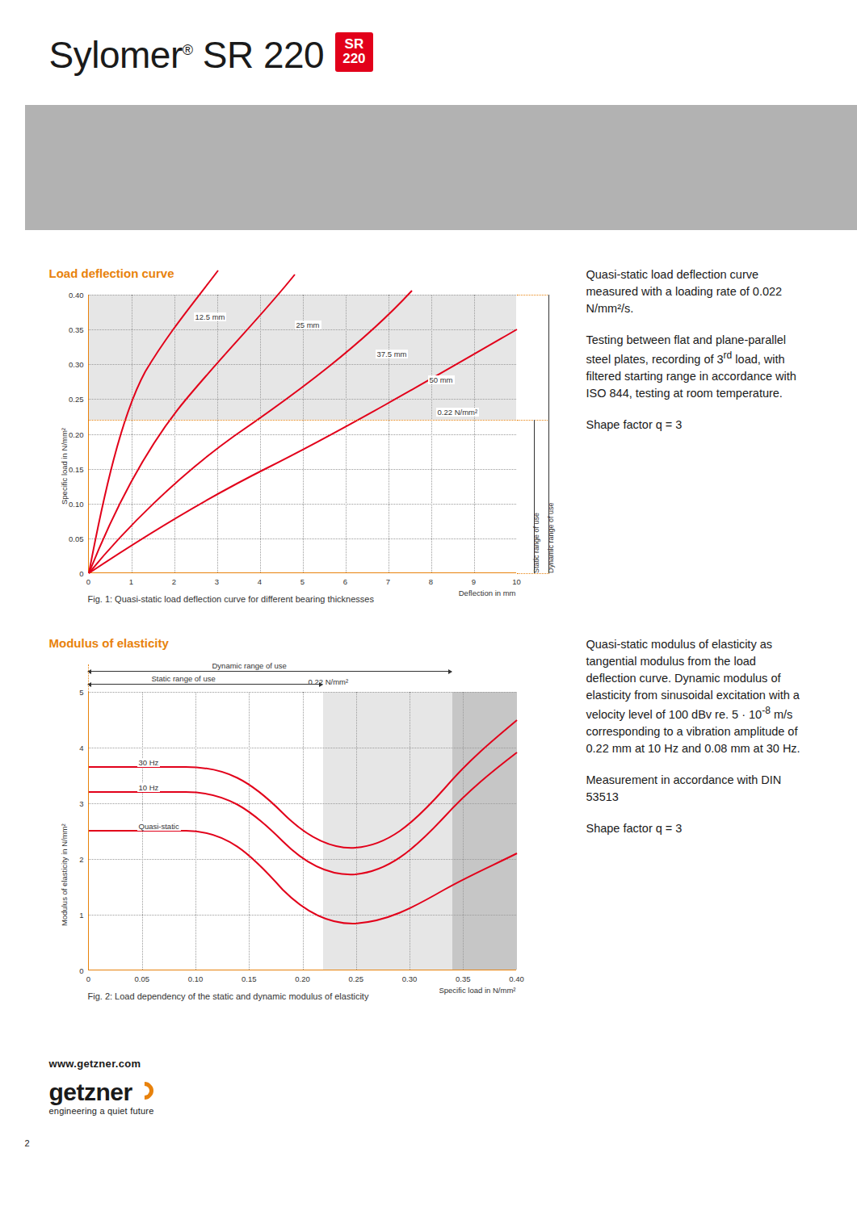Sylomer® SR 220
SR
220
Load deflection curve
Specific load in N/mm²
0.40 0.35 0.30 0.25 0.20 0.15 0.10 0.05 0 0 1 2 3 4 5 6 7 8 9 10 Deflection in mm 12.5 mm 25 mm 37.5 mm 50 mm 0.22 N/mm²
Static range of use
Dynamic range of use
Fig. 1: Quasi-static load deflection curve for different bearing thicknesses
Quasi-static load deflection curve measured with a loading rate of 0.022 N/mm²/s.
Testing between flat and plane-parallel steel plates, recording of 3rd load, with filtered starting range in accordance with ISO 844, testing at room temperature.
Shape factor q = 3
Modulus of elasticity
Dynamic range of use
Static range of use
Modulus of elasticity in N/mm²
5 4 3 2 1 0 0 0.05 0.10 0.15 0.20 0.25 0.30 0.35 0.40 Specific load in N/mm² 30 Hz 10 Hz Quasi-static 0.22 N/mm²
Fig. 2: Load dependency of the static and dynamic modulus of elasticity
Quasi-static modulus of elasticity as tangential modulus from the load deflection curve. Dynamic modulus of elasticity from sinusoidal excitation with a velocity level of 100 dBv re. 5 · 10-8 m/s corresponding to a vibration amplitude of 0.22 mm at 10 Hz and 0.08 mm at 30 Hz.
Measurement in accordance with DIN 53513
Shape factor q = 3
www.getzner.com
getzner
engineering a quiet future
2